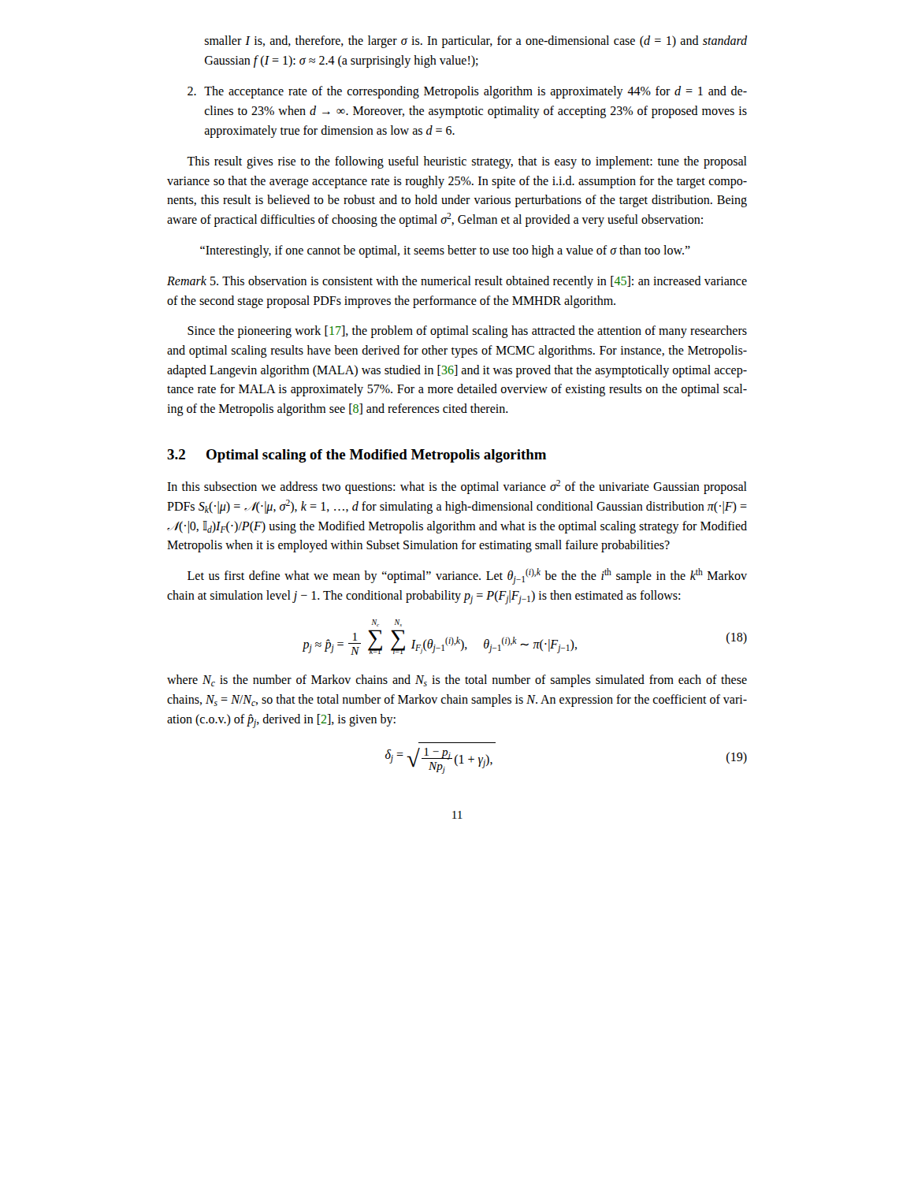smaller I is, and, therefore, the larger σ is. In particular, for a one-dimensional case (d = 1) and standard Gaussian f (I = 1): σ ≈ 2.4 (a surprisingly high value!);
The acceptance rate of the corresponding Metropolis algorithm is approximately 44% for d = 1 and declines to 23% when d → ∞. Moreover, the asymptotic optimality of accepting 23% of proposed moves is approximately true for dimension as low as d = 6.
This result gives rise to the following useful heuristic strategy, that is easy to implement: tune the proposal variance so that the average acceptance rate is roughly 25%. In spite of the i.i.d. assumption for the target components, this result is believed to be robust and to hold under various perturbations of the target distribution. Being aware of practical difficulties of choosing the optimal σ2, Gelman et al provided a very useful observation:
“Interestingly, if one cannot be optimal, it seems better to use too high a value of σ than too low.”
Remark 5. This observation is consistent with the numerical result obtained recently in [45]: an increased variance of the second stage proposal PDFs improves the performance of the MMHDR algorithm.
Since the pioneering work [17], the problem of optimal scaling has attracted the attention of many researchers and optimal scaling results have been derived for other types of MCMC algorithms. For instance, the Metropolis-adapted Langevin algorithm (MALA) was studied in [36] and it was proved that the asymptotically optimal acceptance rate for MALA is approximately 57%. For a more detailed overview of existing results on the optimal scaling of the Metropolis algorithm see [8] and references cited therein.
3.2 Optimal scaling of the Modified Metropolis algorithm
In this subsection we address two questions: what is the optimal variance σ2 of the univariate Gaussian proposal PDFs Sk(·|μ) = 𝒩(·|μ, σ2), k = 1, …, d for simulating a high-dimensional conditional Gaussian distribution π(·|F) = 𝒩(·|0, 𝕀d)IF(·)/P(F) using the Modified Metropolis algorithm and what is the optimal scaling strategy for Modified Metropolis when it is employed within Subset Simulation for estimating small failure probabilities?
Let us first define what we mean by “optimal” variance. Let θj−1(i),k be the the ith sample in the kth Markov chain at simulation level j − 1. The conditional probability pj = P(Fj|Fj−1) is then estimated as follows:
pj ≈ p̂j = 1 N Nc∑k=1 Ns∑i=1 IFj(θj−1(i),k), θj−1(i),k ∼ π(·|Fj−1),
(18)
where Nc is the number of Markov chains and Ns is the total number of samples simulated from each of these chains, Ns = N/Nc, so that the total number of Markov chain samples is N. An expression for the coefficient of variation (c.o.v.) of p̂j, derived in [2], is given by:
δj = √ 1 − pj Npj(1 + γj),
(19)
11